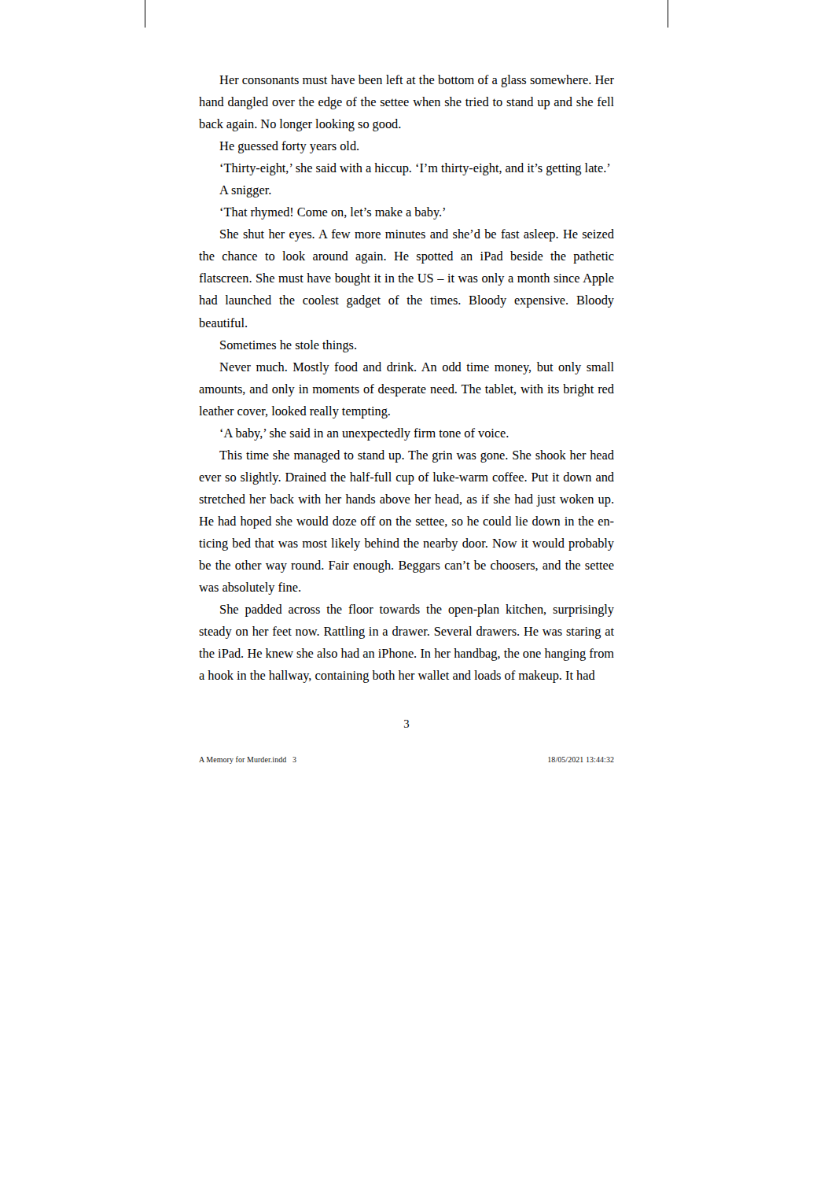Her consonants must have been left at the bottom of a glass somewhere. Her hand dangled over the edge of the settee when she tried to stand up and she fell back again. No longer looking so good.
He guessed forty years old.
‘Thirty-eight,’ she said with a hiccup. ‘I’m thirty-eight, and it’s getting late.’
A snigger.
‘That rhymed! Come on, let’s make a baby.’
She shut her eyes. A few more minutes and she’d be fast asleep. He seized the chance to look around again. He spotted an iPad beside the pathetic flatscreen. She must have bought it in the US – it was only a month since Apple had launched the coolest gadget of the times. Bloody expensive. Bloody beautiful.
Sometimes he stole things.
Never much. Mostly food and drink. An odd time money, but only small amounts, and only in moments of desperate need. The tablet, with its bright red leather cover, looked really tempting.
‘A baby,’ she said in an unexpectedly firm tone of voice.
This time she managed to stand up. The grin was gone. She shook her head ever so slightly. Drained the half-full cup of luke-warm coffee. Put it down and stretched her back with her hands above her head, as if she had just woken up. He had hoped she would doze off on the settee, so he could lie down in the enticing bed that was most likely behind the nearby door. Now it would probably be the other way round. Fair enough. Beggars can’t be choosers, and the settee was absolutely fine.
She padded across the floor towards the open-plan kitchen, surprisingly steady on her feet now. Rattling in a drawer. Several drawers. He was staring at the iPad. He knew she also had an iPhone. In her handbag, the one hanging from a hook in the hallway, containing both her wallet and loads of makeup. It had
3
A Memory for Murder.indd 3 18/05/2021 13:44:32